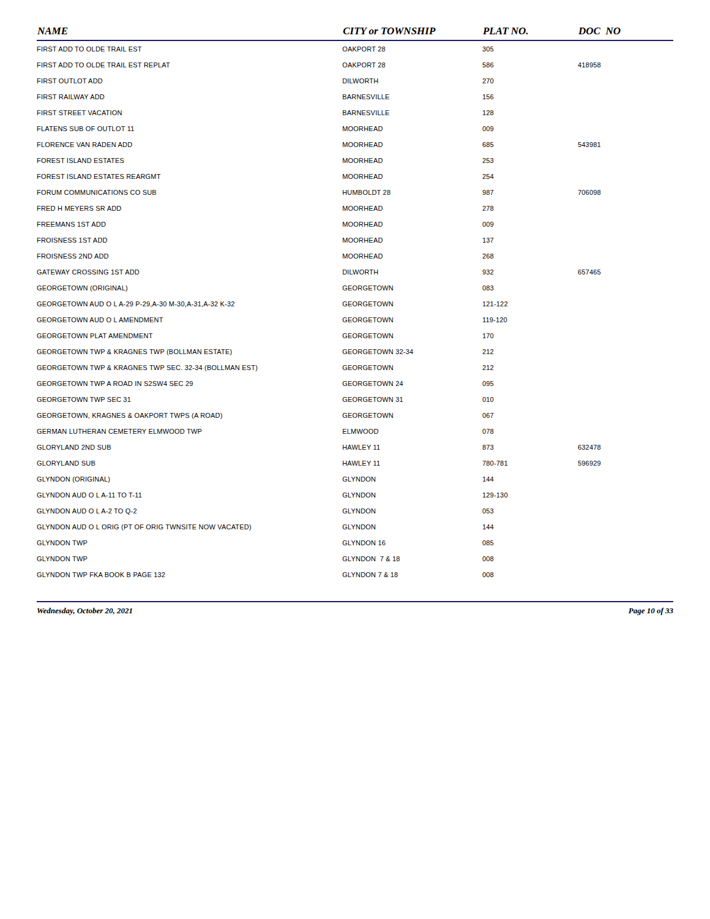| NAME | CITY or TOWNSHIP | PLAT NO. | DOC NO |
| --- | --- | --- | --- |
| FIRST ADD TO OLDE TRAIL EST | OAKPORT 28 | 305 | |
| FIRST ADD TO OLDE TRAIL EST REPLAT | OAKPORT 28 | 586 | 418958 |
| FIRST OUTLOT ADD | DILWORTH | 270 | |
| FIRST RAILWAY ADD | BARNESVILLE | 156 | |
| FIRST STREET VACATION | BARNESVILLE | 128 | |
| FLATENS SUB OF OUTLOT 11 | MOORHEAD | 009 | |
| FLORENCE VAN RADEN ADD | MOORHEAD | 685 | 543981 |
| FOREST ISLAND ESTATES | MOORHEAD | 253 | |
| FOREST ISLAND ESTATES REARGMT | MOORHEAD | 254 | |
| FORUM COMMUNICATIONS CO SUB | HUMBOLDT 28 | 987 | 706098 |
| FRED H MEYERS SR ADD | MOORHEAD | 278 | |
| FREEMANS 1ST ADD | MOORHEAD | 009 | |
| FROISNESS 1ST ADD | MOORHEAD | 137 | |
| FROISNESS 2ND ADD | MOORHEAD | 268 | |
| GATEWAY CROSSING 1ST ADD | DILWORTH | 932 | 657465 |
| GEORGETOWN (ORIGINAL) | GEORGETOWN | 083 | |
| GEORGETOWN AUD O L A-29 P-29,A-30 M-30,A-31,A-32 K-32 | GEORGETOWN | 121-122 | |
| GEORGETOWN AUD O L AMENDMENT | GEORGETOWN | 119-120 | |
| GEORGETOWN PLAT AMENDMENT | GEORGETOWN | 170 | |
| GEORGETOWN TWP & KRAGNES TWP (BOLLMAN ESTATE) | GEORGETOWN 32-34 | 212 | |
| GEORGETOWN TWP & KRAGNES TWP SEC. 32-34 (BOLLMAN EST) | GEORGETOWN | 212 | |
| GEORGETOWN TWP A ROAD IN S2SW4 SEC 29 | GEORGETOWN 24 | 095 | |
| GEORGETOWN TWP SEC 31 | GEORGETOWN 31 | 010 | |
| GEORGETOWN, KRAGNES & OAKPORT TWPS (A ROAD) | GEORGETOWN | 067 | |
| GERMAN LUTHERAN CEMETERY ELMWOOD TWP | ELMWOOD | 078 | |
| GLORYLAND 2ND SUB | HAWLEY 11 | 873 | 632478 |
| GLORYLAND SUB | HAWLEY 11 | 780-781 | 596929 |
| GLYNDON (ORIGINAL) | GLYNDON | 144 | |
| GLYNDON AUD O L A-11 TO T-11 | GLYNDON | 129-130 | |
| GLYNDON AUD O L A-2 TO Q-2 | GLYNDON | 053 | |
| GLYNDON AUD O L ORIG (PT OF ORIG TWNSITE NOW VACATED) | GLYNDON | 144 | |
| GLYNDON TWP | GLYNDON 16 | 085 | |
| GLYNDON TWP | GLYNDON 7 & 18 | 008 | |
| GLYNDON TWP FKA BOOK B PAGE 132 | GLYNDON 7 & 18 | 008 | |
Wednesday, October 20, 2021 Page 10 of 33